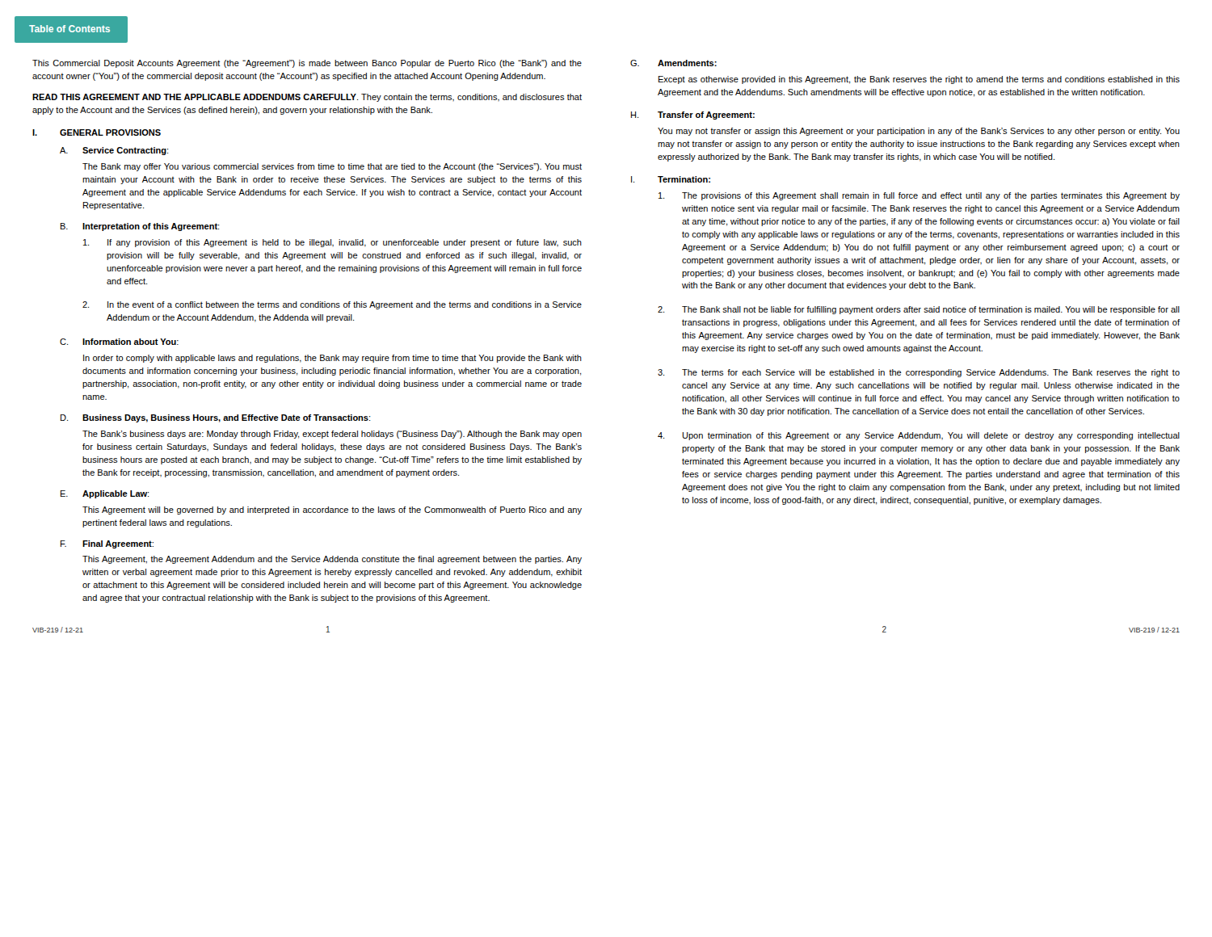Table of Contents
This Commercial Deposit Accounts Agreement (the “Agreement”) is made between Banco Popular de Puerto Rico (the “Bank”) and the account owner (“You”) of the commercial deposit account (the “Account”) as specified in the attached Account Opening Addendum.
READ THIS AGREEMENT AND THE APPLICABLE ADDENDUMS CAREFULLY. They contain the terms, conditions, and disclosures that apply to the Account and the Services (as defined herein), and govern your relationship with the Bank.
I.
GENERAL PROVISIONS
A.
Service Contracting:
The Bank may offer You various commercial services from time to time that are tied to the Account (the “Services”). You must maintain your Account with the Bank in order to receive these Services. The Services are subject to the terms of this Agreement and the applicable Service Addendums for each Service. If you wish to contract a Service, contact your Account Representative.
B.
Interpretation of this Agreement:
1.
If any provision of this Agreement is held to be illegal, invalid, or unenforceable under present or future law, such provision will be fully severable, and this Agreement will be construed and enforced as if such illegal, invalid, or unenforceable provision were never a part hereof, and the remaining provisions of this Agreement will remain in full force and effect.
2.
In the event of a conflict between the terms and conditions of this Agreement and the terms and conditions in a Service Addendum or the Account Addendum, the Addenda will prevail.
C.
Information about You:
In order to comply with applicable laws and regulations, the Bank may require from time to time that You provide the Bank with documents and information concerning your business, including periodic financial information, whether You are a corporation, partnership, association, non-profit entity, or any other entity or individual doing business under a commercial name or trade name.
D.
Business Days, Business Hours, and Effective Date of Transactions:
The Bank’s business days are: Monday through Friday, except federal holidays (“Business Day”). Although the Bank may open for business certain Saturdays, Sundays and federal holidays, these days are not considered Business Days. The Bank’s business hours are posted at each branch, and may be subject to change. “Cut-off Time” refers to the time limit established by the Bank for receipt, processing, transmission, cancellation, and amendment of payment orders.
E.
Applicable Law:
This Agreement will be governed by and interpreted in accordance to the laws of the Commonwealth of Puerto Rico and any pertinent federal laws and regulations.
F.
Final Agreement:
This Agreement, the Agreement Addendum and the Service Addenda constitute the final agreement between the parties. Any written or verbal agreement made prior to this Agreement is hereby expressly cancelled and revoked. Any addendum, exhibit or attachment to this Agreement will be considered included herein and will become part of this Agreement. You acknowledge and agree that your contractual relationship with the Bank is subject to the provisions of this Agreement.
G.
Amendments:
Except as otherwise provided in this Agreement, the Bank reserves the right to amend the terms and conditions established in this Agreement and the Addendums. Such amendments will be effective upon notice, or as established in the written notification.
H.
Transfer of Agreement:
You may not transfer or assign this Agreement or your participation in any of the Bank’s Services to any other person or entity. You may not transfer or assign to any person or entity the authority to issue instructions to the Bank regarding any Services except when expressly authorized by the Bank. The Bank may transfer its rights, in which case You will be notified.
I.
Termination:
1.
The provisions of this Agreement shall remain in full force and effect until any of the parties terminates this Agreement by written notice sent via regular mail or facsimile. The Bank reserves the right to cancel this Agreement or a Service Addendum at any time, without prior notice to any of the parties, if any of the following events or circumstances occur: a) You violate or fail to comply with any applicable laws or regulations or any of the terms, covenants, representations or warranties included in this Agreement or a Service Addendum; b) You do not fulfill payment or any other reimbursement agreed upon; c) a court or competent government authority issues a writ of attachment, pledge order, or lien for any share of your Account, assets, or properties; d) your business closes, becomes insolvent, or bankrupt; and (e) You fail to comply with other agreements made with the Bank or any other document that evidences your debt to the Bank.
2.
The Bank shall not be liable for fulfilling payment orders after said notice of termination is mailed. You will be responsible for all transactions in progress, obligations under this Agreement, and all fees for Services rendered until the date of termination of this Agreement. Any service charges owed by You on the date of termination, must be paid immediately. However, the Bank may exercise its right to set-off any such owed amounts against the Account.
3.
The terms for each Service will be established in the corresponding Service Addendums. The Bank reserves the right to cancel any Service at any time. Any such cancellations will be notified by regular mail. Unless otherwise indicated in the notification, all other Services will continue in full force and effect. You may cancel any Service through written notification to the Bank with 30 day prior notification. The cancellation of a Service does not entail the cancellation of other Services.
4.
Upon termination of this Agreement or any Service Addendum, You will delete or destroy any corresponding intellectual property of the Bank that may be stored in your computer memory or any other data bank in your possession. If the Bank terminated this Agreement because you incurred in a violation, It has the option to declare due and payable immediately any fees or service charges pending payment under this Agreement. The parties understand and agree that termination of this Agreement does not give You the right to claim any compensation from the Bank, under any pretext, including but not limited to loss of income, loss of good-faith, or any direct, indirect, consequential, punitive, or exemplary damages.
VIB-219 / 12-21 1
2 VIB-219 / 12-21